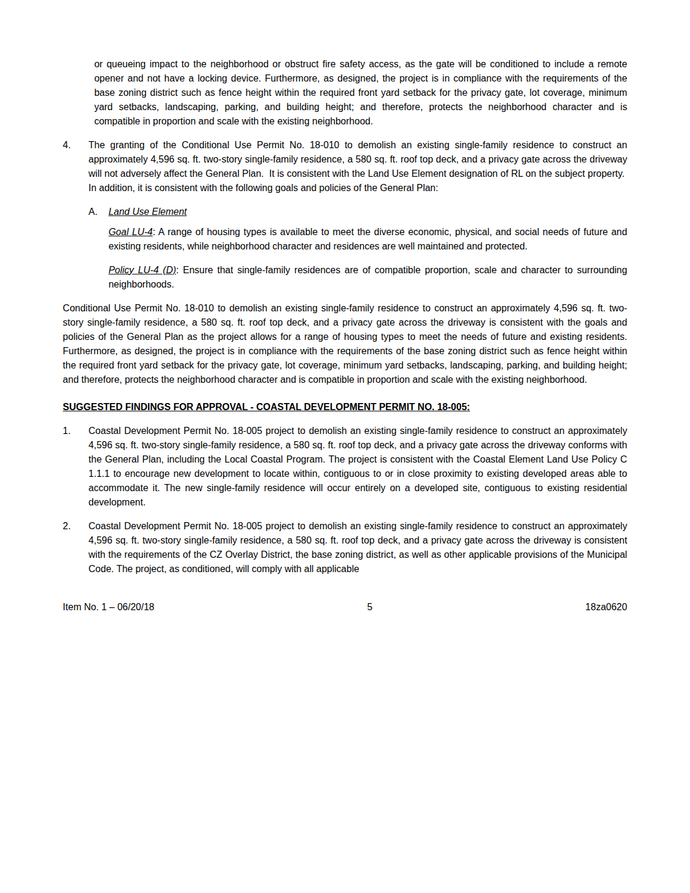or queueing impact to the neighborhood or obstruct fire safety access, as the gate will be conditioned to include a remote opener and not have a locking device. Furthermore, as designed, the project is in compliance with the requirements of the base zoning district such as fence height within the required front yard setback for the privacy gate, lot coverage, minimum yard setbacks, landscaping, parking, and building height; and therefore, protects the neighborhood character and is compatible in proportion and scale with the existing neighborhood.
4.
The granting of the Conditional Use Permit No. 18-010 to demolish an existing single-family residence to construct an approximately 4,596 sq. ft. two-story single-family residence, a 580 sq. ft. roof top deck, and a privacy gate across the driveway will not adversely affect the General Plan. It is consistent with the Land Use Element designation of RL on the subject property. In addition, it is consistent with the following goals and policies of the General Plan:
A.
Land Use Element
Goal LU-4: A range of housing types is available to meet the diverse economic, physical, and social needs of future and existing residents, while neighborhood character and residences are well maintained and protected.
Policy LU-4 (D): Ensure that single-family residences are of compatible proportion, scale and character to surrounding neighborhoods.
Conditional Use Permit No. 18-010 to demolish an existing single-family residence to construct an approximately 4,596 sq. ft. two-story single-family residence, a 580 sq. ft. roof top deck, and a privacy gate across the driveway is consistent with the goals and policies of the General Plan as the project allows for a range of housing types to meet the needs of future and existing residents. Furthermore, as designed, the project is in compliance with the requirements of the base zoning district such as fence height within the required front yard setback for the privacy gate, lot coverage, minimum yard setbacks, landscaping, parking, and building height; and therefore, protects the neighborhood character and is compatible in proportion and scale with the existing neighborhood.
SUGGESTED FINDINGS FOR APPROVAL - COASTAL DEVELOPMENT PERMIT NO. 18-005:
1.
Coastal Development Permit No. 18-005 project to demolish an existing single-family residence to construct an approximately 4,596 sq. ft. two-story single-family residence, a 580 sq. ft. roof top deck, and a privacy gate across the driveway conforms with the General Plan, including the Local Coastal Program. The project is consistent with the Coastal Element Land Use Policy C 1.1.1 to encourage new development to locate within, contiguous to or in close proximity to existing developed areas able to accommodate it. The new single-family residence will occur entirely on a developed site, contiguous to existing residential development.
2.
Coastal Development Permit No. 18-005 project to demolish an existing single-family residence to construct an approximately 4,596 sq. ft. two-story single-family residence, a 580 sq. ft. roof top deck, and a privacy gate across the driveway is consistent with the requirements of the CZ Overlay District, the base zoning district, as well as other applicable provisions of the Municipal Code. The project, as conditioned, will comply with all applicable
Item No. 1 – 06/20/18
5
18za0620